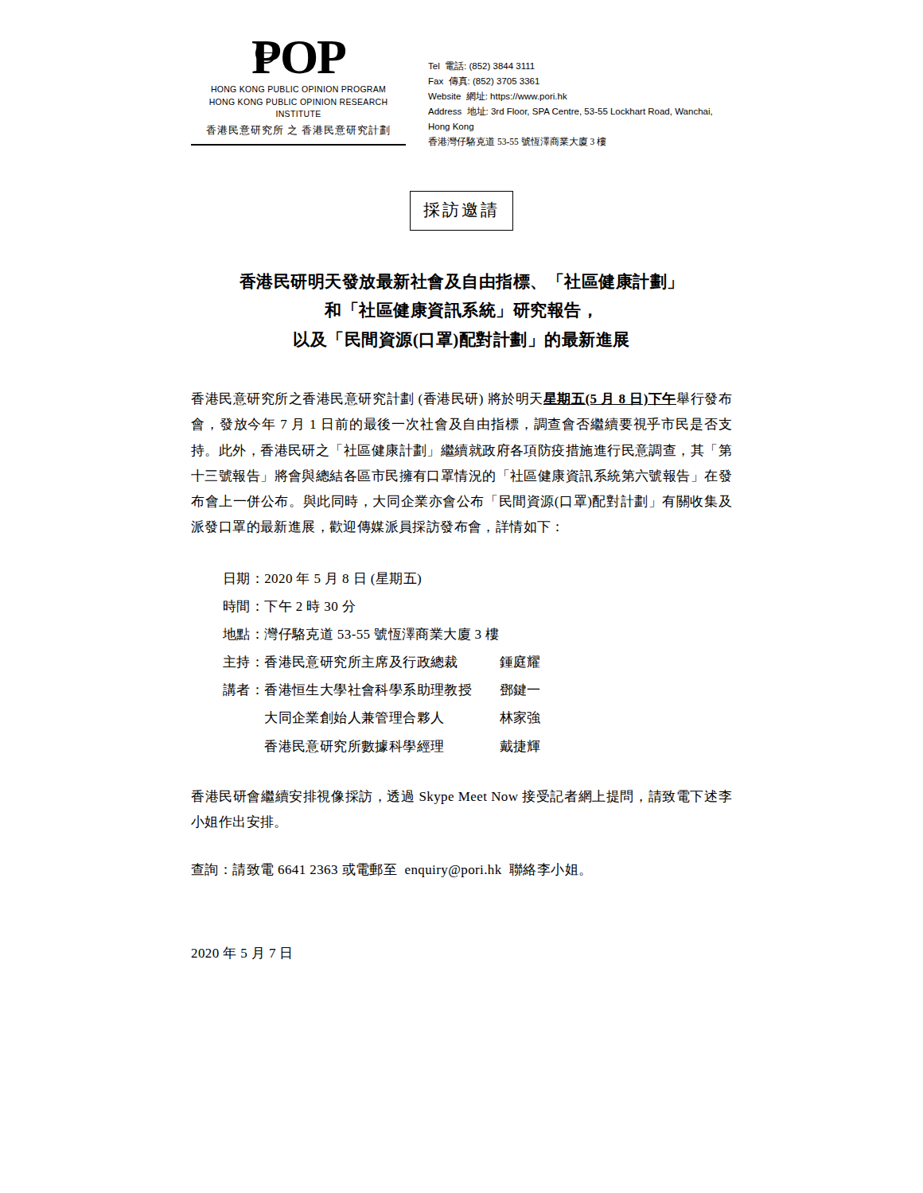POP
HONG KONG PUBLIC OPINION PROGRAM
HONG KONG PUBLIC OPINION RESEARCH INSTITUTE
香港民意研究所 之 香港民意研究計劃
Tel 電話: (852) 3844 3111
Fax 傳真: (852) 3705 3361
Website 網址: https://www.pori.hk
Address 地址: 3rd Floor, SPA Centre, 53-55 Lockhart Road, Wanchai, Hong Kong
香港灣仔駱克道 53-55 號恆澤商業大廈 3 樓
採訪邀請
香港民研明天發放最新社會及自由指標、「社區健康計劃」
和「社區健康資訊系統」研究報告，
以及「民間資源(口罩)配對計劃」的最新進展
香港民意研究所之香港民意研究計劃 (香港民研) 將於明天星期五(5 月 8 日)下午舉行發布會，發放今年 7 月 1 日前的最後一次社會及自由指標，調查會否繼續要視乎市民是否支持。此外，香港民研之「社區健康計劃」繼續就政府各項防疫措施進行民意調查，其「第十三號報告」將會與總結各區市民擁有口罩情況的「社區健康資訊系統第六號報告」在發布會上一併公布。與此同時，大同企業亦會公布「民間資源(口罩)配對計劃」有關收集及派發口罩的最新進展，歡迎傳媒派員採訪發布會，詳情如下：
| 日期： | 2020 年 5 月 8 日 (星期五) | |
| 時間： | 下午 2 時 30 分 | |
| 地點： | 灣仔駱克道 53-55 號恆澤商業大廈 3 樓 | |
| 主持： | 香港民意研究所主席及行政總裁 | 鍾庭耀 |
| 講者： | 香港恒生大學社會科學系助理教授 | 鄧鍵一 |
| | 大同企業創始人兼管理合夥人 | 林家強 |
| | 香港民意研究所數據科學經理 | 戴捷輝 |
香港民研會繼續安排視像採訪，透過 Skype Meet Now 接受記者網上提問，請致電下述李小姐作出安排。
查詢：請致電 6641 2363 或電郵至 enquiry@pori.hk 聯絡李小姐。
2020 年 5 月 7 日